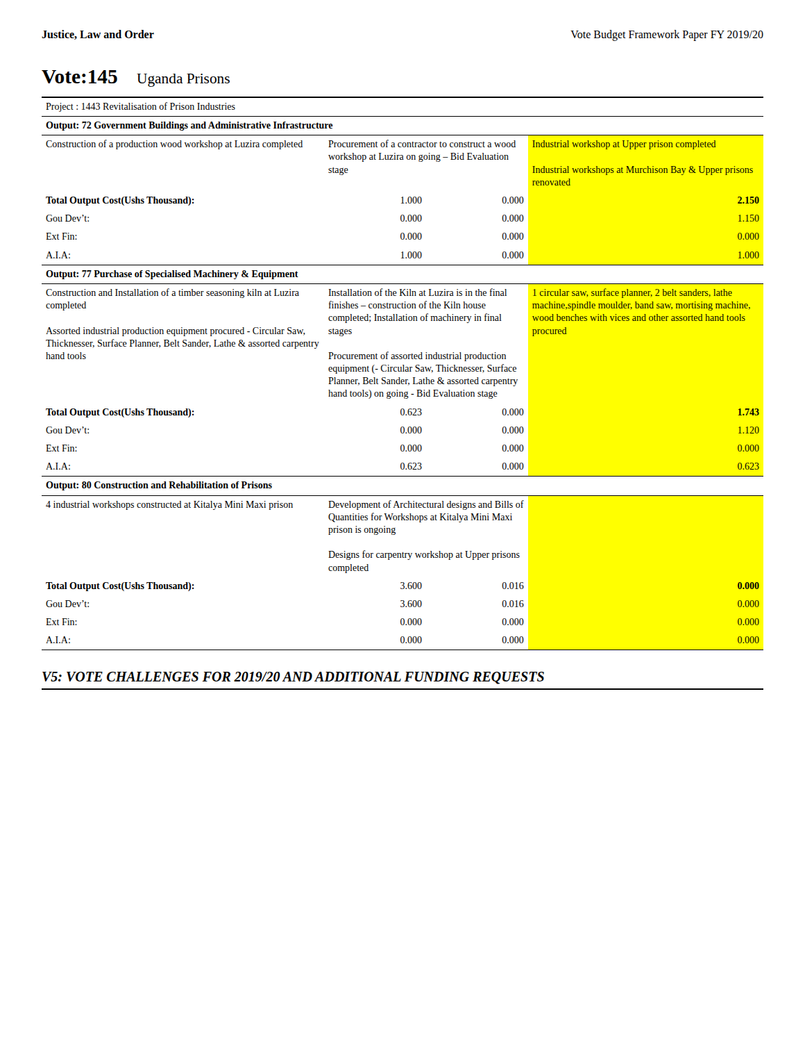Justice, Law and Order
Vote Budget Framework Paper FY 2019/20
Vote:145 Uganda Prisons
| Project : 1443 Revitalisation of Prison Industries |
| Output: 72 Government Buildings and Administrative Infrastructure |
| Construction of a production wood workshop at Luzira completed | Procurement of a contractor to construct a wood workshop at Luzira on going – Bid Evaluation stage | Industrial workshop at Upper prison completed Industrial workshops at Murchison Bay & Upper prisons renovated |
| Total Output Cost(Ushs Thousand): | 1.000 | 0.000 | 2.150 |
| Gou Dev’t: | 0.000 | 0.000 | 1.150 |
| Ext Fin: | 0.000 | 0.000 | 0.000 |
| A.I.A: | 1.000 | 0.000 | 1.000 |
| Output: 77 Purchase of Specialised Machinery & Equipment |
| Construction and Installation of a timber seasoning kiln at Luzira completed Assorted industrial production equipment procured - Circular Saw, Thicknesser, Surface Planner, Belt Sander, Lathe & assorted carpentry hand tools | Installation of the Kiln at Luzira is in the final finishes – construction of the Kiln house completed; Installation of machinery in final stages Procurement of assorted industrial production equipment (- Circular Saw, Thicknesser, Surface Planner, Belt Sander, Lathe & assorted carpentry hand tools) on going - Bid Evaluation stage | 1 circular saw, surface planner, 2 belt sanders, lathe machine,spindle moulder, band saw, mortising machine, wood benches with vices and other assorted hand tools procured |
| Total Output Cost(Ushs Thousand): | 0.623 | 0.000 | 1.743 |
| Gou Dev’t: | 0.000 | 0.000 | 1.120 |
| Ext Fin: | 0.000 | 0.000 | 0.000 |
| A.I.A: | 0.623 | 0.000 | 0.623 |
| Output: 80 Construction and Rehabilitation of Prisons |
| 4 industrial workshops constructed at Kitalya Mini Maxi prison | Development of Architectural designs and Bills of Quantities for Workshops at Kitalya Mini Maxi prison is ongoing Designs for carpentry workshop at Upper prisons completed | |
| Total Output Cost(Ushs Thousand): | 3.600 | 0.016 | 0.000 |
| Gou Dev’t: | 3.600 | 0.016 | 0.000 |
| Ext Fin: | 0.000 | 0.000 | 0.000 |
| A.I.A: | 0.000 | 0.000 | 0.000 |
V5: VOTE CHALLENGES FOR 2019/20 AND ADDITIONAL FUNDING REQUESTS